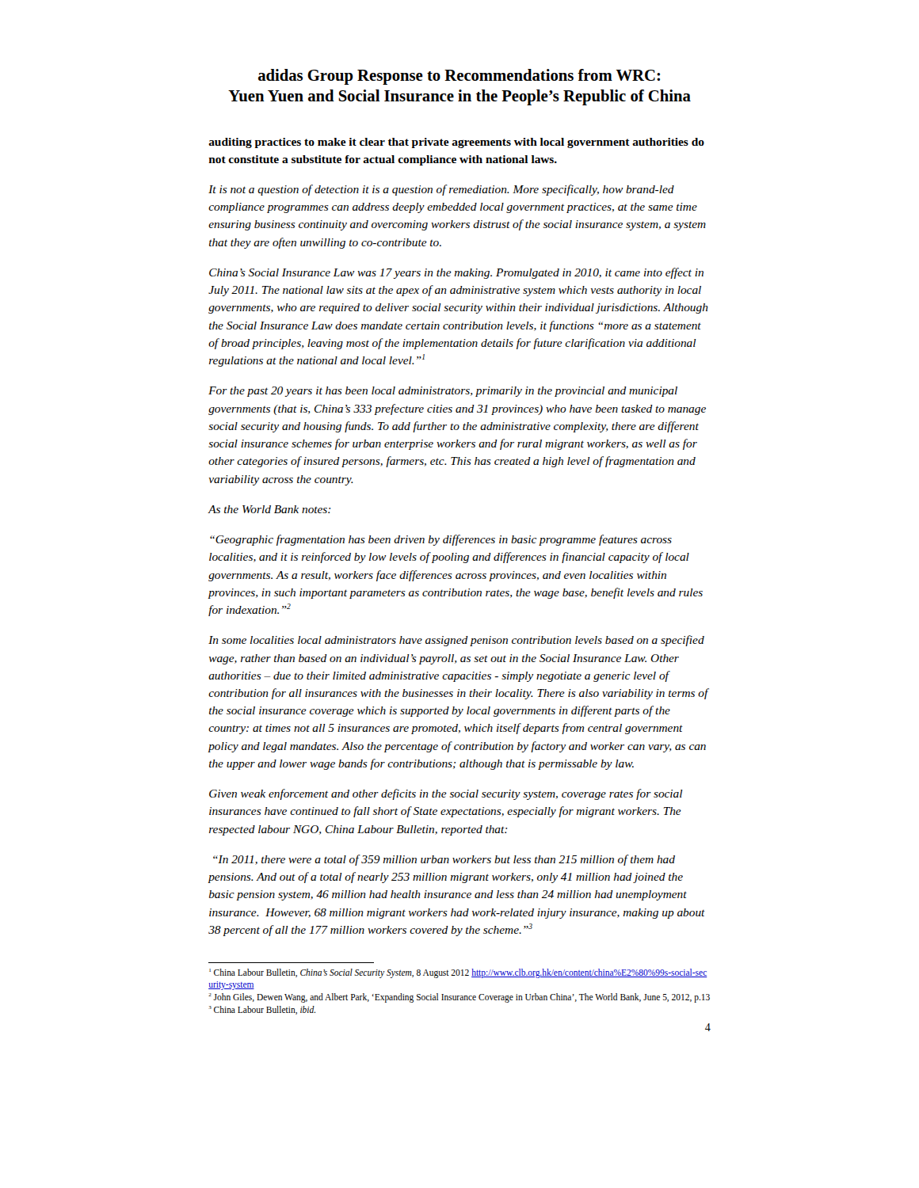adidas Group Response to Recommendations from WRC: Yuen Yuen and Social Insurance in the People’s Republic of China
auditing practices to make it clear that private agreements with local government authorities do not constitute a substitute for actual compliance with national laws.
It is not a question of detection it is a question of remediation. More specifically, how brand-led compliance programmes can address deeply embedded local government practices, at the same time ensuring business continuity and overcoming workers distrust of the social insurance system, a system that they are often unwilling to co-contribute to.
China’s Social Insurance Law was 17 years in the making. Promulgated in 2010, it came into effect in July 2011. The national law sits at the apex of an administrative system which vests authority in local governments, who are required to deliver social security within their individual jurisdictions. Although the Social Insurance Law does mandate certain contribution levels, it functions “more as a statement of broad principles, leaving most of the implementation details for future clarification via additional regulations at the national and local level.”1
For the past 20 years it has been local administrators, primarily in the provincial and municipal governments (that is, China’s 333 prefecture cities and 31 provinces) who have been tasked to manage social security and housing funds. To add further to the administrative complexity, there are different social insurance schemes for urban enterprise workers and for rural migrant workers, as well as for other categories of insured persons, farmers, etc. This has created a high level of fragmentation and variability across the country.
As the World Bank notes:
“Geographic fragmentation has been driven by differences in basic programme features across localities, and it is reinforced by low levels of pooling and differences in financial capacity of local governments. As a result, workers face differences across provinces, and even localities within provinces, in such important parameters as contribution rates, the wage base, benefit levels and rules for indexation.”2
In some localities local administrators have assigned penison contribution levels based on a specified wage, rather than based on an individual’s payroll, as set out in the Social Insurance Law. Other authorities – due to their limited administrative capacities - simply negotiate a generic level of contribution for all insurances with the businesses in their locality. There is also variability in terms of the social insurance coverage which is supported by local governments in different parts of the country: at times not all 5 insurances are promoted, which itself departs from central government policy and legal mandates. Also the percentage of contribution by factory and worker can vary, as can the upper and lower wage bands for contributions; although that is permissable by law.
Given weak enforcement and other deficits in the social security system, coverage rates for social insurances have continued to fall short of State expectations, especially for migrant workers. The respected labour NGO, China Labour Bulletin, reported that:
“In 2011, there were a total of 359 million urban workers but less than 215 million of them had pensions. And out of a total of nearly 253 million migrant workers, only 41 million had joined the basic pension system, 46 million had health insurance and less than 24 million had unemployment insurance. However, 68 million migrant workers had work-related injury insurance, making up about 38 percent of all the 177 million workers covered by the scheme.”3
1 China Labour Bulletin, China’s Social Security System, 8 August 2012 http://www.clb.org.hk/en/content/china%E2%80%99s-social-security-system
2 John Giles, Dewen Wang, and Albert Park, ‘Expanding Social Insurance Coverage in Urban China’, The World Bank, June 5, 2012, p.13
3 China Labour Bulletin, ibid.
4